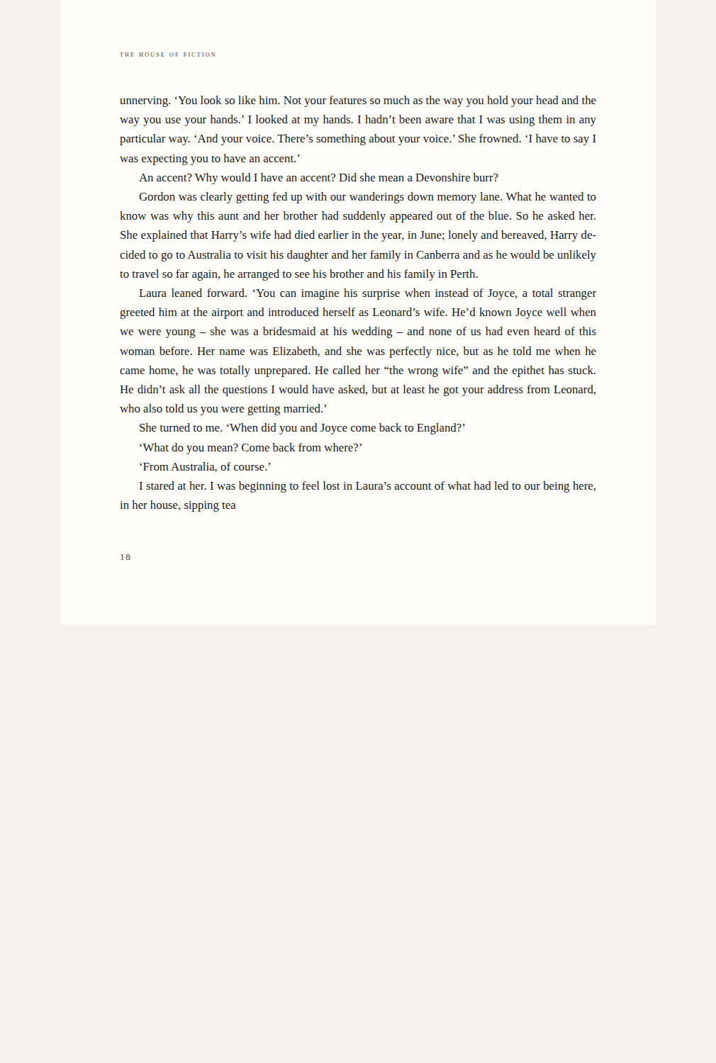The House of Fiction
unnerving. ‘You look so like him. Not your features so much as the way you hold your head and the way you use your hands.’ I looked at my hands. I hadn’t been aware that I was using them in any particular way. ‘And your voice. There’s something about your voice.’ She frowned. ‘I have to say I was expecting you to have an accent.’
An accent? Why would I have an accent? Did she mean a Devonshire burr?
Gordon was clearly getting fed up with our wanderings down memory lane. What he wanted to know was why this aunt and her brother had suddenly appeared out of the blue. So he asked her. She explained that Harry’s wife had died earlier in the year, in June; lonely and bereaved, Harry decided to go to Australia to visit his daughter and her family in Canberra and as he would be unlikely to travel so far again, he arranged to see his brother and his family in Perth.
Laura leaned forward. ‘You can imagine his surprise when instead of Joyce, a total stranger greeted him at the airport and introduced herself as Leonard’s wife. He’d known Joyce well when we were young – she was a bridesmaid at his wedding – and none of us had even heard of this woman before. Her name was Elizabeth, and she was perfectly nice, but as he told me when he came home, he was totally unprepared. He called her “the wrong wife” and the epithet has stuck. He didn’t ask all the questions I would have asked, but at least he got your address from Leonard, who also told us you were getting married.’
She turned to me. ‘When did you and Joyce come back to England?’
‘What do you mean? Come back from where?’
‘From Australia, of course.’
I stared at her. I was beginning to feel lost in Laura’s account of what had led to our being here, in her house, sipping tea
18